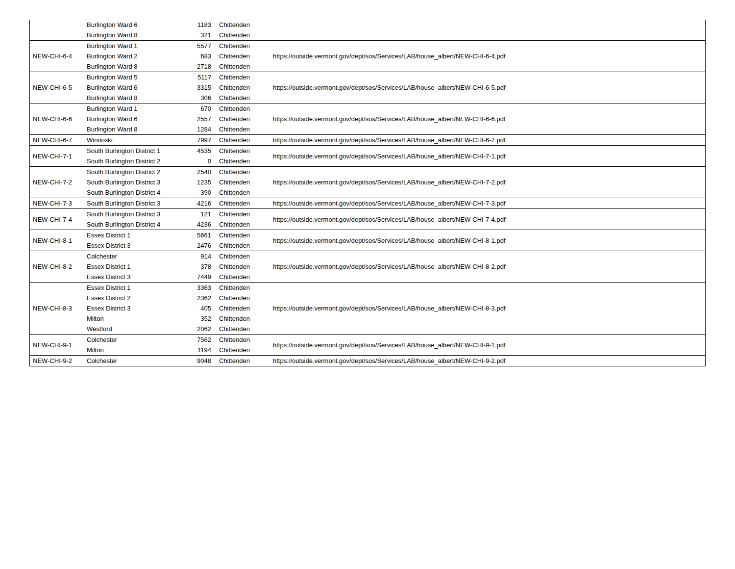| | Burlington Ward 6 | 1183 | Chittenden | |
| | Burlington Ward 8 | 321 | Chittenden | |
| | Burlington Ward 1 | 5577 | Chittenden | |
| NEW-CHI-6-4 | Burlington Ward 2 | 683 | Chittenden | https://outside.vermont.gov/dept/sos/Services/LAB/house_albert/NEW-CHI-6-4.pdf |
| | Burlington Ward 8 | 2718 | Chittenden | |
| | Burlington Ward 5 | 5117 | Chittenden | |
| NEW-CHI-6-5 | Burlington Ward 6 | 3315 | Chittenden | https://outside.vermont.gov/dept/sos/Services/LAB/house_albert/NEW-CHI-6-5.pdf |
| | Burlington Ward 8 | 306 | Chittenden | |
| | Burlington Ward 1 | 670 | Chittenden | |
| NEW-CHI-6-6 | Burlington Ward 6 | 2557 | Chittenden | https://outside.vermont.gov/dept/sos/Services/LAB/house_albert/NEW-CHI-6-6.pdf |
| | Burlington Ward 8 | 1284 | Chittenden | |
| NEW-CHI-6-7 | Winooski | 7997 | Chittenden | https://outside.vermont.gov/dept/sos/Services/LAB/house_albert/NEW-CHI-6-7.pdf |
| NEW-CHI-7-1 | South Burlington District 1 | 4535 | Chittenden | https://outside.vermont.gov/dept/sos/Services/LAB/house_albert/NEW-CHI-7-1.pdf |
| South Burlington District 2 | 0 | Chittenden |
| | South Burlington District 2 | 2540 | Chittenden | |
| NEW-CHI-7-2 | South Burlington District 3 | 1235 | Chittenden | https://outside.vermont.gov/dept/sos/Services/LAB/house_albert/NEW-CHI-7-2.pdf |
| | South Burlington District 4 | 390 | Chittenden | |
| NEW-CHI-7-3 | South Burlington District 3 | 4216 | Chittenden | https://outside.vermont.gov/dept/sos/Services/LAB/house_albert/NEW-CHI-7-3.pdf |
| NEW-CHI-7-4 | South Burlington District 3 | 121 | Chittenden | https://outside.vermont.gov/dept/sos/Services/LAB/house_albert/NEW-CHI-7-4.pdf |
| South Burlington District 4 | 4236 | Chittenden |
| NEW-CHI-8-1 | Essex District 1 | 5661 | Chittenden | https://outside.vermont.gov/dept/sos/Services/LAB/house_albert/NEW-CHI-8-1.pdf |
| Essex District 3 | 2476 | Chittenden |
| | Colchester | 914 | Chittenden | |
| NEW-CHI-8-2 | Essex District 1 | 378 | Chittenden | https://outside.vermont.gov/dept/sos/Services/LAB/house_albert/NEW-CHI-8-2.pdf |
| | Essex District 3 | 7449 | Chittenden | |
| | Essex District 1 | 3363 | Chittenden | |
| | Essex District 2 | 2362 | Chittenden | |
| NEW-CHI-8-3 | Essex District 3 | 405 | Chittenden | https://outside.vermont.gov/dept/sos/Services/LAB/house_albert/NEW-CHI-8-3.pdf |
| | Milton | 352 | Chittenden | |
| | Westford | 2062 | Chittenden | |
| NEW-CHI-9-1 | Colchester | 7562 | Chittenden | https://outside.vermont.gov/dept/sos/Services/LAB/house_albert/NEW-CHI-9-1.pdf |
| Milton | 1194 | Chittenden |
| NEW-CHI-9-2 | Colchester | 9048 | Chittenden | https://outside.vermont.gov/dept/sos/Services/LAB/house_albert/NEW-CHI-9-2.pdf |